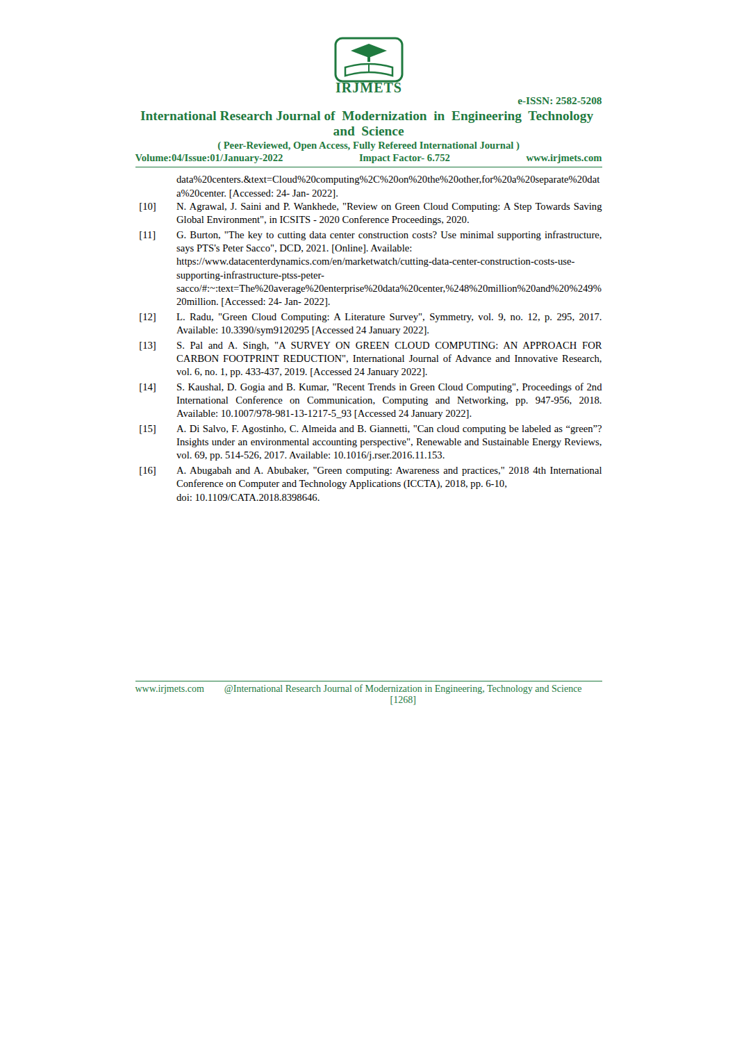IRJMETS
e-ISSN: 2582-5208
International Research Journal of Modernization in Engineering Technology and Science
( Peer-Reviewed, Open Access, Fully Refereed International Journal )
Volume:04/Issue:01/January-2022 Impact Factor- 6.752 www.irjmets.com
data%20centers.&text=Cloud%20computing%2C%20on%20the%20other,for%20a%20separate%20data%20center. [Accessed: 24- Jan- 2022].
[10]
N. Agrawal, J. Saini and P. Wankhede, "Review on Green Cloud Computing: A Step Towards Saving Global Environment", in ICSITS - 2020 Conference Proceedings, 2020.
[11]
G. Burton, "The key to cutting data center construction costs? Use minimal supporting infrastructure, says PTS's Peter Sacco", DCD, 2021. [Online]. Available: https://www.datacenterdynamics.com/en/marketwatch/cutting-data-center-construction-costs-use-supporting-infrastructure-ptss-peter- sacco/#:~:text=The%20average%20enterprise%20data%20center,%248%20million%20and%20%249%20million. [Accessed: 24- Jan- 2022].
[12]
L. Radu, "Green Cloud Computing: A Literature Survey", Symmetry, vol. 9, no. 12, p. 295, 2017. Available: 10.3390/sym9120295 [Accessed 24 January 2022].
[13]
S. Pal and A. Singh, "A SURVEY ON GREEN CLOUD COMPUTING: AN APPROACH FOR CARBON FOOTPRINT REDUCTION", International Journal of Advance and Innovative Research, vol. 6, no. 1, pp. 433-437, 2019. [Accessed 24 January 2022].
[14]
S. Kaushal, D. Gogia and B. Kumar, "Recent Trends in Green Cloud Computing", Proceedings of 2nd International Conference on Communication, Computing and Networking, pp. 947-956, 2018. Available: 10.1007/978-981-13-1217-5_93 [Accessed 24 January 2022].
[15]
A. Di Salvo, F. Agostinho, C. Almeida and B. Giannetti, "Can cloud computing be labeled as “green”? Insights under an environmental accounting perspective", Renewable and Sustainable Energy Reviews, vol. 69, pp. 514-526, 2017. Available: 10.1016/j.rser.2016.11.153.
[16]
A. Abugabah and A. Abubaker, "Green computing: Awareness and practices," 2018 4th International Conference on Computer and Technology Applications (ICCTA), 2018, pp. 6-10, doi: 10.1109/CATA.2018.8398646.
www.irjmets.com @International Research Journal of Modernization in Engineering, Technology and Science [1268]